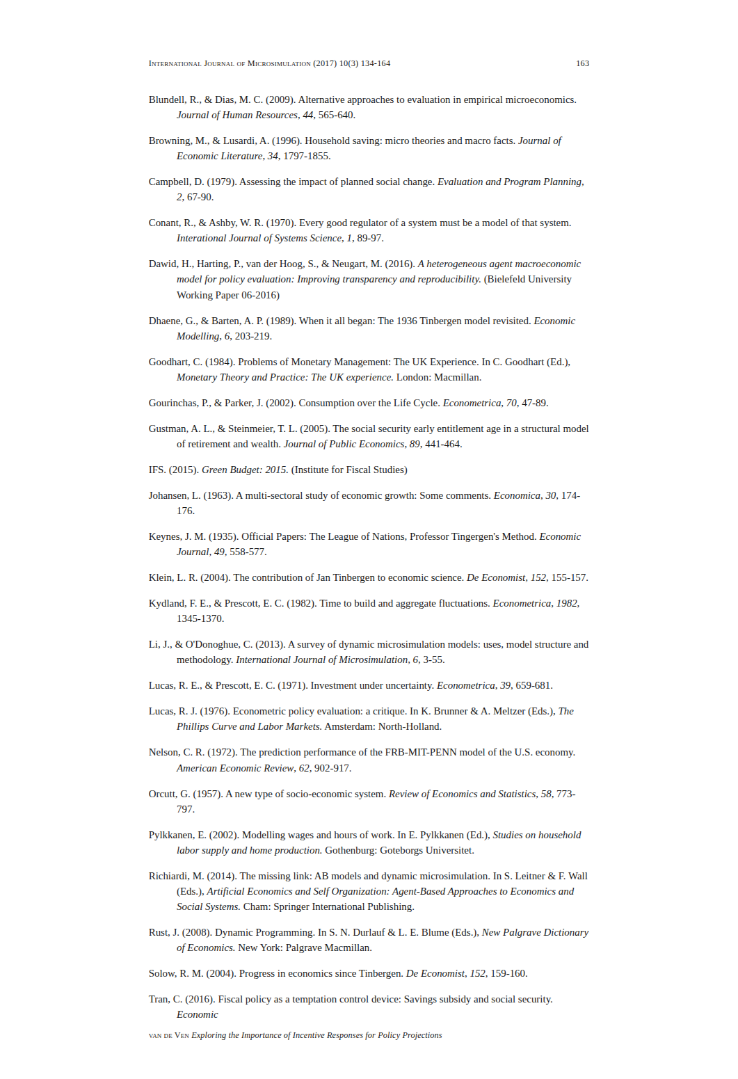International Journal of Microsimulation (2017) 10(3) 134-164 163
Blundell, R., & Dias, M. C. (2009). Alternative approaches to evaluation in empirical microeconomics. Journal of Human Resources, 44, 565-640.
Browning, M., & Lusardi, A. (1996). Household saving: micro theories and macro facts. Journal of Economic Literature, 34, 1797-1855.
Campbell, D. (1979). Assessing the impact of planned social change. Evaluation and Program Planning, 2, 67-90.
Conant, R., & Ashby, W. R. (1970). Every good regulator of a system must be a model of that system. Interational Journal of Systems Science, 1, 89-97.
Dawid, H., Harting, P., van der Hoog, S., & Neugart, M. (2016). A heterogeneous agent macroeconomic model for policy evaluation: Improving transparency and reproducibility. (Bielefeld University Working Paper 06-2016)
Dhaene, G., & Barten, A. P. (1989). When it all began: The 1936 Tinbergen model revisited. Economic Modelling, 6, 203-219.
Goodhart, C. (1984). Problems of Monetary Management: The UK Experience. In C. Goodhart (Ed.), Monetary Theory and Practice: The UK experience. London: Macmillan.
Gourinchas, P., & Parker, J. (2002). Consumption over the Life Cycle. Econometrica, 70, 47-89.
Gustman, A. L., & Steinmeier, T. L. (2005). The social security early entitlement age in a structural model of retirement and wealth. Journal of Public Economics, 89, 441-464.
IFS. (2015). Green Budget: 2015. (Institute for Fiscal Studies)
Johansen, L. (1963). A multi-sectoral study of economic growth: Some comments. Economica, 30, 174-176.
Keynes, J. M. (1935). Official Papers: The League of Nations, Professor Tingergen's Method. Economic Journal, 49, 558-577.
Klein, L. R. (2004). The contribution of Jan Tinbergen to economic science. De Economist, 152, 155-157.
Kydland, F. E., & Prescott, E. C. (1982). Time to build and aggregate fluctuations. Econometrica, 1982, 1345-1370.
Li, J., & O'Donoghue, C. (2013). A survey of dynamic microsimulation models: uses, model structure and methodology. International Journal of Microsimulation, 6, 3-55.
Lucas, R. E., & Prescott, E. C. (1971). Investment under uncertainty. Econometrica, 39, 659-681.
Lucas, R. J. (1976). Econometric policy evaluation: a critique. In K. Brunner & A. Meltzer (Eds.), The Phillips Curve and Labor Markets. Amsterdam: North-Holland.
Nelson, C. R. (1972). The prediction performance of the FRB-MIT-PENN model of the U.S. economy. American Economic Review, 62, 902-917.
Orcutt, G. (1957). A new type of socio-economic system. Review of Economics and Statistics, 58, 773-797.
Pylkkanen, E. (2002). Modelling wages and hours of work. In E. Pylkkanen (Ed.), Studies on household labor supply and home production. Gothenburg: Goteborgs Universitet.
Richiardi, M. (2014). The missing link: AB models and dynamic microsimulation. In S. Leitner & F. Wall (Eds.), Artificial Economics and Self Organization: Agent-Based Approaches to Economics and Social Systems. Cham: Springer International Publishing.
Rust, J. (2008). Dynamic Programming. In S. N. Durlauf & L. E. Blume (Eds.), New Palgrave Dictionary of Economics. New York: Palgrave Macmillan.
Solow, R. M. (2004). Progress in economics since Tinbergen. De Economist, 152, 159-160.
Tran, C. (2016). Fiscal policy as a temptation control device: Savings subsidy and social security. Economic
van de Ven Exploring the Importance of Incentive Responses for Policy Projections